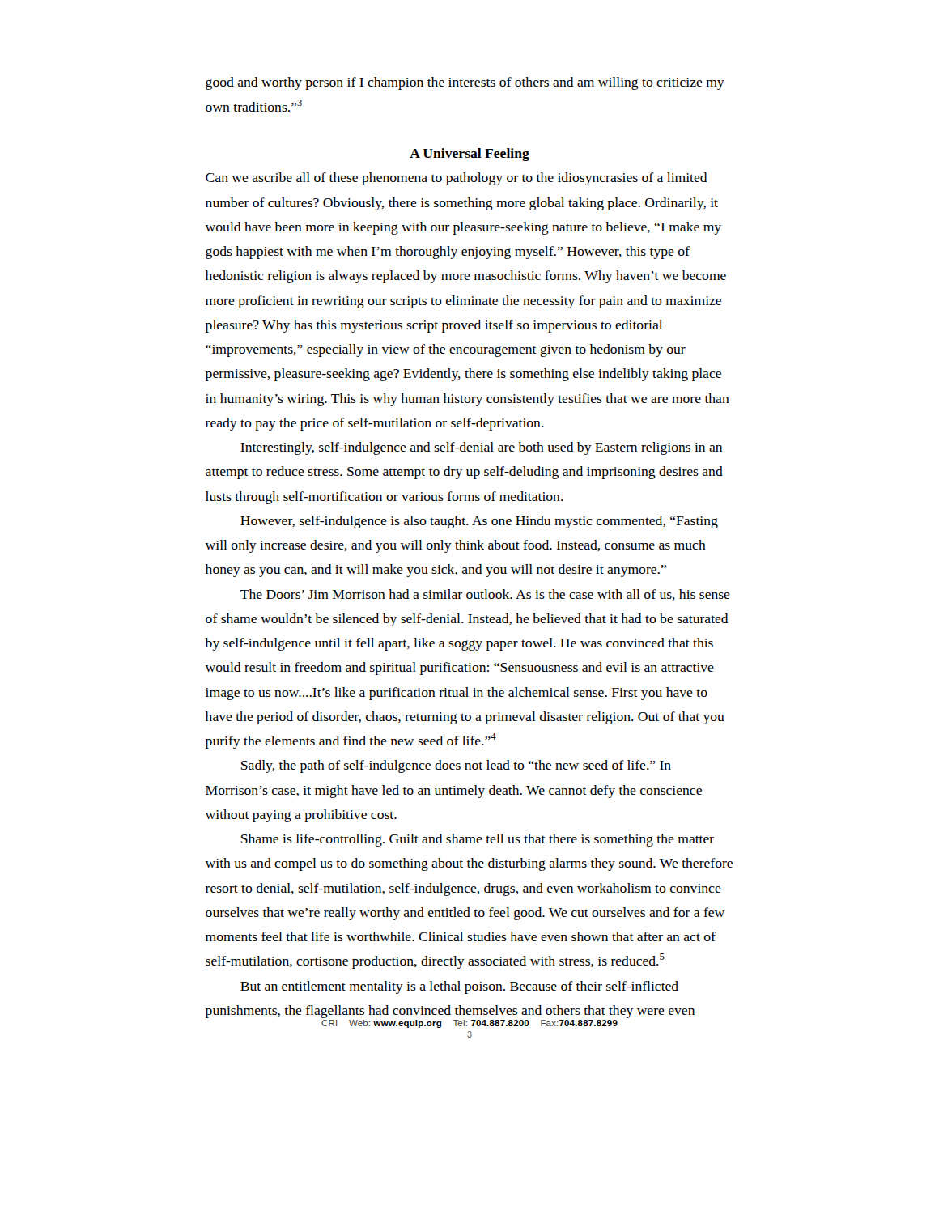good and worthy person if I champion the interests of others and am willing to criticize my own traditions.”3
A Universal Feeling
Can we ascribe all of these phenomena to pathology or to the idiosyncrasies of a limited number of cultures? Obviously, there is something more global taking place. Ordinarily, it would have been more in keeping with our pleasure-seeking nature to believe, “I make my gods happiest with me when I’m thoroughly enjoying myself.” However, this type of hedonistic religion is always replaced by more masochistic forms. Why haven’t we become more proficient in rewriting our scripts to eliminate the necessity for pain and to maximize pleasure? Why has this mysterious script proved itself so impervious to editorial “improvements,” especially in view of the encouragement given to hedonism by our permissive, pleasure-seeking age? Evidently, there is something else indelibly taking place in humanity’s wiring. This is why human history consistently testifies that we are more than ready to pay the price of self-mutilation or self-deprivation.
Interestingly, self-indulgence and self-denial are both used by Eastern religions in an attempt to reduce stress. Some attempt to dry up self-deluding and imprisoning desires and lusts through self-mortification or various forms of meditation.
However, self-indulgence is also taught. As one Hindu mystic commented, “Fasting will only increase desire, and you will only think about food. Instead, consume as much honey as you can, and it will make you sick, and you will not desire it anymore.”
The Doors’ Jim Morrison had a similar outlook. As is the case with all of us, his sense of shame wouldn’t be silenced by self-denial. Instead, he believed that it had to be saturated by self-indulgence until it fell apart, like a soggy paper towel. He was convinced that this would result in freedom and spiritual purification: “Sensuousness and evil is an attractive image to us now....It’s like a purification ritual in the alchemical sense. First you have to have the period of disorder, chaos, returning to a primeval disaster religion. Out of that you purify the elements and find the new seed of life.”4
Sadly, the path of self-indulgence does not lead to “the new seed of life.” In Morrison’s case, it might have led to an untimely death. We cannot defy the conscience without paying a prohibitive cost.
Shame is life-controlling. Guilt and shame tell us that there is something the matter with us and compel us to do something about the disturbing alarms they sound. We therefore resort to denial, self-mutilation, self-indulgence, drugs, and even workaholism to convince ourselves that we’re really worthy and entitled to feel good. We cut ourselves and for a few moments feel that life is worthwhile. Clinical studies have even shown that after an act of self-mutilation, cortisone production, directly associated with stress, is reduced.5
But an entitlement mentality is a lethal poison. Because of their self-inflicted punishments, the flagellants had convinced themselves and others that they were even
CRI Web: www.equip.org Tel: 704.887.8200 Fax:704.887.8299 3